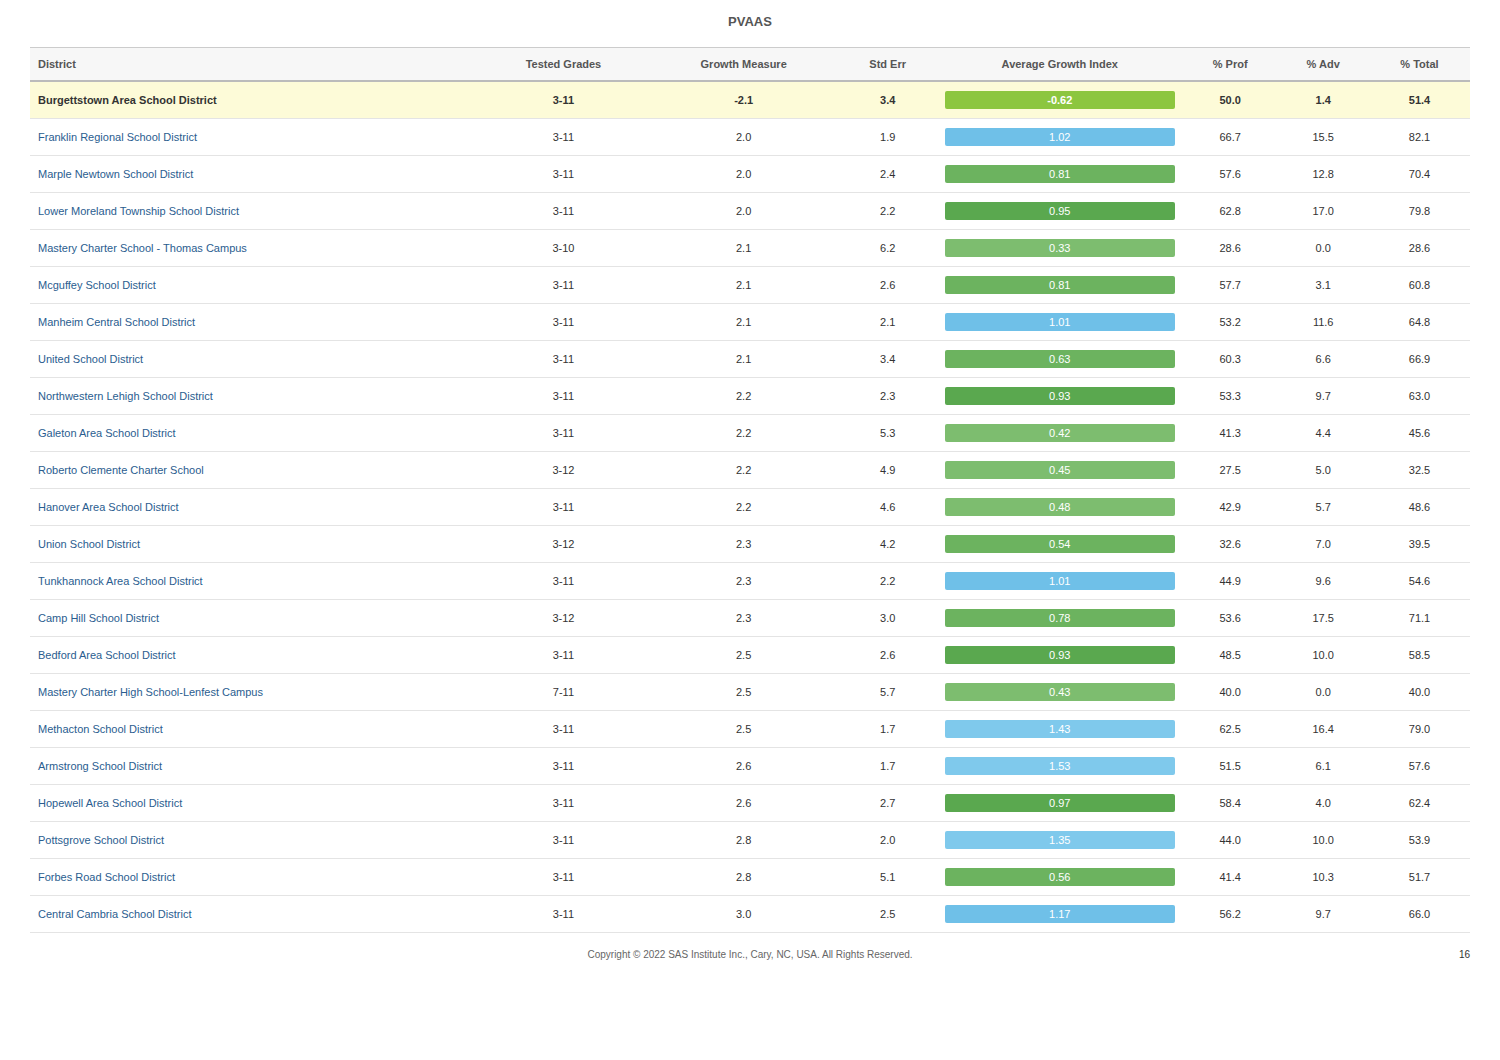PVAAS
| District | Tested Grades | Growth Measure | Std Err | Average Growth Index | % Prof | % Adv | % Total |
| --- | --- | --- | --- | --- | --- | --- | --- |
| Burgettstown Area School District | 3-11 | -2.1 | 3.4 | -0.62 | 50.0 | 1.4 | 51.4 |
| Franklin Regional School District | 3-11 | 2.0 | 1.9 | 1.02 | 66.7 | 15.5 | 82.1 |
| Marple Newtown School District | 3-11 | 2.0 | 2.4 | 0.81 | 57.6 | 12.8 | 70.4 |
| Lower Moreland Township School District | 3-11 | 2.0 | 2.2 | 0.95 | 62.8 | 17.0 | 79.8 |
| Mastery Charter School - Thomas Campus | 3-10 | 2.1 | 6.2 | 0.33 | 28.6 | 0.0 | 28.6 |
| Mcguffey School District | 3-11 | 2.1 | 2.6 | 0.81 | 57.7 | 3.1 | 60.8 |
| Manheim Central School District | 3-11 | 2.1 | 2.1 | 1.01 | 53.2 | 11.6 | 64.8 |
| United School District | 3-11 | 2.1 | 3.4 | 0.63 | 60.3 | 6.6 | 66.9 |
| Northwestern Lehigh School District | 3-11 | 2.2 | 2.3 | 0.93 | 53.3 | 9.7 | 63.0 |
| Galeton Area School District | 3-11 | 2.2 | 5.3 | 0.42 | 41.3 | 4.4 | 45.6 |
| Roberto Clemente Charter School | 3-12 | 2.2 | 4.9 | 0.45 | 27.5 | 5.0 | 32.5 |
| Hanover Area School District | 3-11 | 2.2 | 4.6 | 0.48 | 42.9 | 5.7 | 48.6 |
| Union School District | 3-12 | 2.3 | 4.2 | 0.54 | 32.6 | 7.0 | 39.5 |
| Tunkhannock Area School District | 3-11 | 2.3 | 2.2 | 1.01 | 44.9 | 9.6 | 54.6 |
| Camp Hill School District | 3-12 | 2.3 | 3.0 | 0.78 | 53.6 | 17.5 | 71.1 |
| Bedford Area School District | 3-11 | 2.5 | 2.6 | 0.93 | 48.5 | 10.0 | 58.5 |
| Mastery Charter High School-Lenfest Campus | 7-11 | 2.5 | 5.7 | 0.43 | 40.0 | 0.0 | 40.0 |
| Methacton School District | 3-11 | 2.5 | 1.7 | 1.43 | 62.5 | 16.4 | 79.0 |
| Armstrong School District | 3-11 | 2.6 | 1.7 | 1.53 | 51.5 | 6.1 | 57.6 |
| Hopewell Area School District | 3-11 | 2.6 | 2.7 | 0.97 | 58.4 | 4.0 | 62.4 |
| Pottsgrove School District | 3-11 | 2.8 | 2.0 | 1.35 | 44.0 | 10.0 | 53.9 |
| Forbes Road School District | 3-11 | 2.8 | 5.1 | 0.56 | 41.4 | 10.3 | 51.7 |
| Central Cambria School District | 3-11 | 3.0 | 2.5 | 1.17 | 56.2 | 9.7 | 66.0 |
Copyright © 2022 SAS Institute Inc., Cary, NC, USA. All Rights Reserved. 16